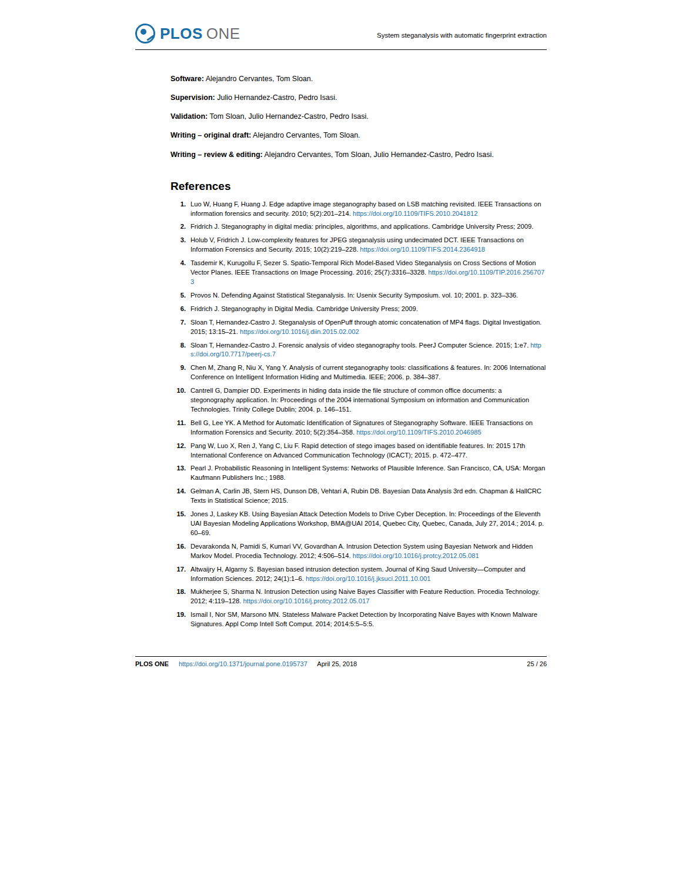PLOSONE
System steganalysis with automatic fingerprint extraction
Software: Alejandro Cervantes, Tom Sloan.
Supervision: Julio Hernandez-Castro, Pedro Isasi.
Validation: Tom Sloan, Julio Hernandez-Castro, Pedro Isasi.
Writing – original draft: Alejandro Cervantes, Tom Sloan.
Writing – review & editing: Alejandro Cervantes, Tom Sloan, Julio Hernandez-Castro, Pedro Isasi.
References
Luo W, Huang F, Huang J. Edge adaptive image steganography based on LSB matching revisited. IEEE Transactions on information forensics and security. 2010; 5(2):201–214. https://doi.org/10.1109/TIFS.2010.2041812
Fridrich J. Steganography in digital media: principles, algorithms, and applications. Cambridge University Press; 2009.
Holub V, Fridrich J. Low-complexity features for JPEG steganalysis using undecimated DCT. IEEE Transactions on Information Forensics and Security. 2015; 10(2):219–228. https://doi.org/10.1109/TIFS.2014.2364918
Tasdemir K, Kurugollu F, Sezer S. Spatio-Temporal Rich Model-Based Video Steganalysis on Cross Sections of Motion Vector Planes. IEEE Transactions on Image Processing. 2016; 25(7):3316–3328. https://doi.org/10.1109/TIP.2016.2567073
Provos N. Defending Against Statistical Steganalysis. In: Usenix Security Symposium. vol. 10; 2001. p. 323–336.
Fridrich J. Steganography in Digital Media. Cambridge University Press; 2009.
Sloan T, Hernandez-Castro J. Steganalysis of OpenPuff through atomic concatenation of MP4 flags. Digital Investigation. 2015; 13:15–21. https://doi.org/10.1016/j.diin.2015.02.002
Sloan T, Hernandez-Castro J. Forensic analysis of video steganography tools. PeerJ Computer Science. 2015; 1:e7. https://doi.org/10.7717/peerj-cs.7
Chen M, Zhang R, Niu X, Yang Y. Analysis of current steganography tools: classifications & features. In: 2006 International Conference on Intelligent Information Hiding and Multimedia. IEEE; 2006. p. 384–387.
Cantrell G, Dampier DD. Experiments in hiding data inside the file structure of common office documents: a stegonography application. In: Proceedings of the 2004 international Symposium on information and Communication Technologies. Trinity College Dublin; 2004. p. 146–151.
Bell G, Lee YK. A Method for Automatic Identification of Signatures of Steganography Software. IEEE Transactions on Information Forensics and Security. 2010; 5(2):354–358. https://doi.org/10.1109/TIFS.2010.2046985
Pang W, Luo X, Ren J, Yang C, Liu F. Rapid detection of stego images based on identifiable features. In: 2015 17th International Conference on Advanced Communication Technology (ICACT); 2015. p. 472–477.
Pearl J. Probabilistic Reasoning in Intelligent Systems: Networks of Plausible Inference. San Francisco, CA, USA: Morgan Kaufmann Publishers Inc.; 1988.
Gelman A, Carlin JB, Stern HS, Dunson DB, Vehtari A, Rubin DB. Bayesian Data Analysis 3rd edn. Chapman & HallCRC Texts in Statistical Science; 2015.
Jones J, Laskey KB. Using Bayesian Attack Detection Models to Drive Cyber Deception. In: Proceedings of the Eleventh UAI Bayesian Modeling Applications Workshop, BMA@UAI 2014, Quebec City, Quebec, Canada, July 27, 2014.; 2014. p. 60–69.
Devarakonda N, Pamidi S, Kumari VV, Govardhan A. Intrusion Detection System using Bayesian Network and Hidden Markov Model. Procedia Technology. 2012; 4:506–514. https://doi.org/10.1016/j.protcy.2012.05.081
Altwaijry H, Algarny S. Bayesian based intrusion detection system. Journal of King Saud University—Computer and Information Sciences. 2012; 24(1):1–6. https://doi.org/10.1016/j.jksuci.2011.10.001
Mukherjee S, Sharma N. Intrusion Detection using Naive Bayes Classifier with Feature Reduction. Procedia Technology. 2012; 4:119–128. https://doi.org/10.1016/j.protcy.2012.05.017
Ismail I, Nor SM, Marsono MN. Stateless Malware Packet Detection by Incorporating Naive Bayes with Known Malware Signatures. Appl Comp Intell Soft Comput. 2014; 2014:5:5–5:5.
PLOS ONE https://doi.org/10.1371/journal.pone.0195737 April 25, 2018
25 / 26